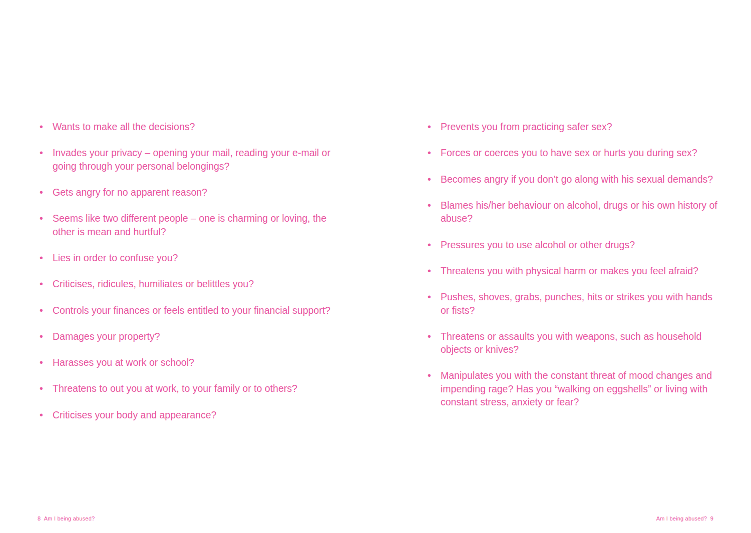Wants to make all the decisions?
Invades your privacy – opening your mail, reading your e-mail or going through your personal belongings?
Gets angry for no apparent reason?
Seems like two different people – one is charming or loving, the other is mean and hurtful?
Lies in order to confuse you?
Criticises, ridicules, humiliates or belittles you?
Controls your finances or feels entitled to your financial support?
Damages your property?
Harasses you at work or school?
Threatens to out you at work, to your family or to others?
Criticises your body and appearance?
8 Am I being abused?
Prevents you from practicing safer sex?
Forces or coerces you to have sex or hurts you during sex?
Becomes angry if you don’t go along with his sexual demands?
Blames his/her behaviour on alcohol, drugs or his own history of abuse?
Pressures you to use alcohol or other drugs?
Threatens you with physical harm or makes you feel afraid?
Pushes, shoves, grabs, punches, hits or strikes you with hands or fists?
Threatens or assaults you with weapons, such as household objects or knives?
Manipulates you with the constant threat of mood changes and impending rage? Has you “walking on eggshells” or living with constant stress, anxiety or fear?
Am I being abused? 9